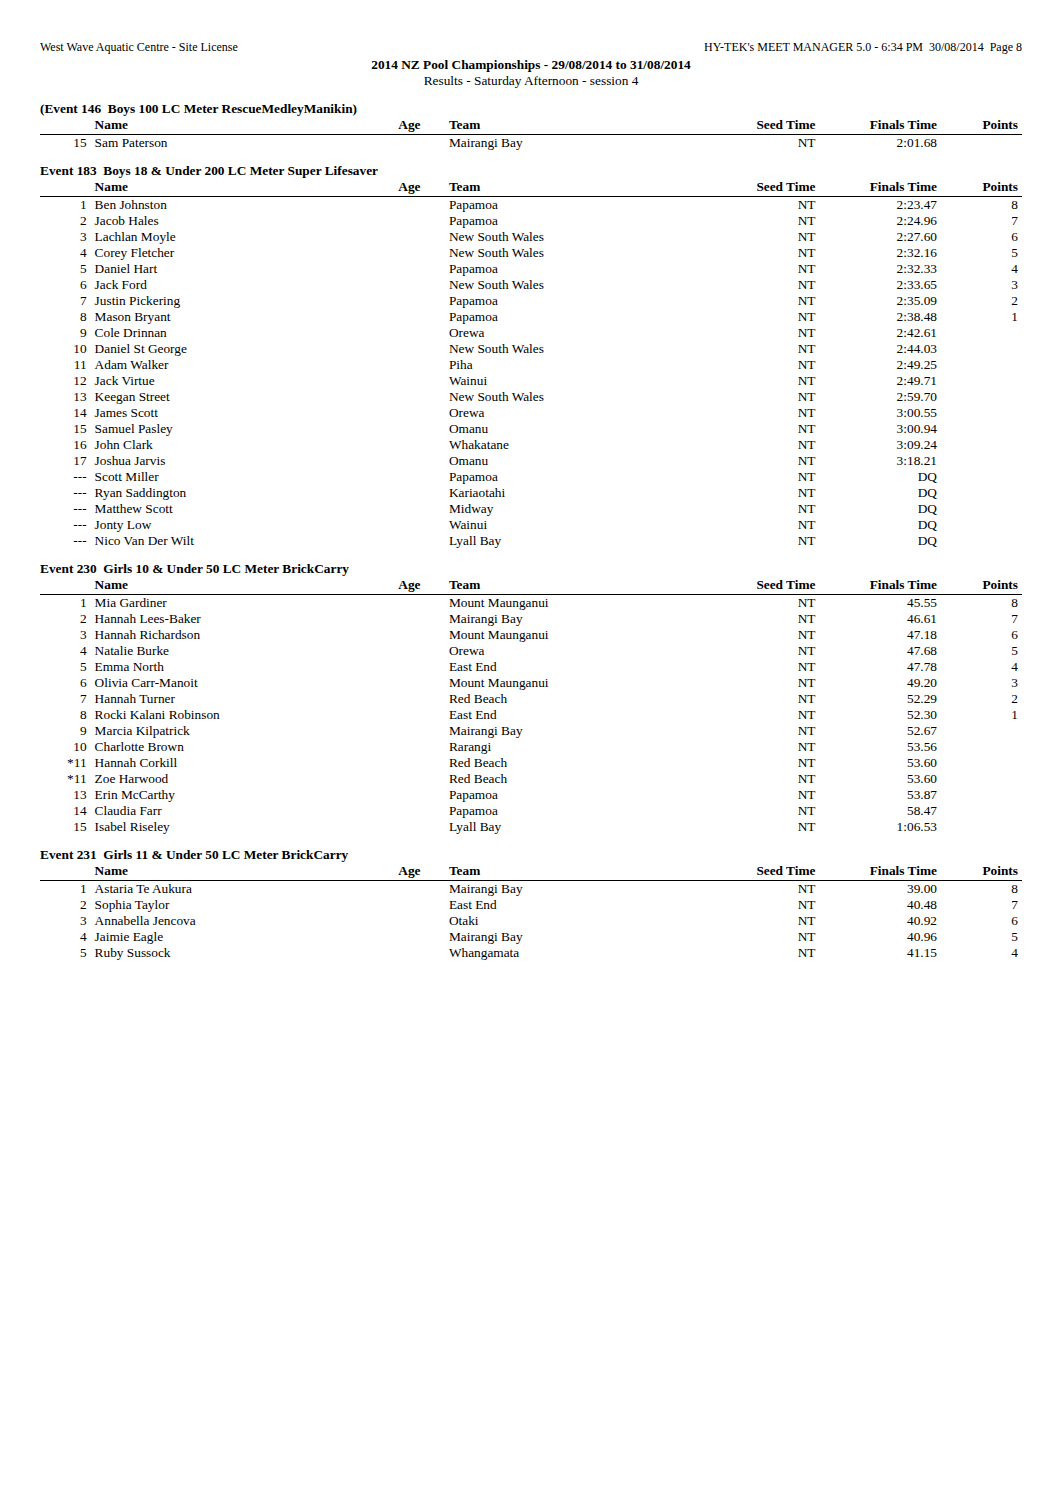West Wave Aquatic Centre - Site License
HY-TEK's MEET MANAGER 5.0 - 6:34 PM 30/08/2014 Page 8
2014 NZ Pool Championships - 29/08/2014 to 31/08/2014
Results - Saturday Afternoon - session 4
(Event 146 Boys 100 LC Meter RescueMedleyManikin)
| | Name | Age | Team | Seed Time | Finals Time | Points |
| --- | --- | --- | --- | --- | --- | --- |
| 15 | Sam Paterson | | Mairangi Bay | NT | 2:01.68 | |
Event 183 Boys 18 & Under 200 LC Meter Super Lifesaver
| | Name | Age | Team | Seed Time | Finals Time | Points |
| --- | --- | --- | --- | --- | --- | --- |
| 1 | Ben Johnston | | Papamoa | NT | 2:23.47 | 8 |
| 2 | Jacob Hales | | Papamoa | NT | 2:24.96 | 7 |
| 3 | Lachlan Moyle | | New South Wales | NT | 2:27.60 | 6 |
| 4 | Corey Fletcher | | New South Wales | NT | 2:32.16 | 5 |
| 5 | Daniel Hart | | Papamoa | NT | 2:32.33 | 4 |
| 6 | Jack Ford | | New South Wales | NT | 2:33.65 | 3 |
| 7 | Justin Pickering | | Papamoa | NT | 2:35.09 | 2 |
| 8 | Mason Bryant | | Papamoa | NT | 2:38.48 | 1 |
| 9 | Cole Drinnan | | Orewa | NT | 2:42.61 | |
| 10 | Daniel St George | | New South Wales | NT | 2:44.03 | |
| 11 | Adam Walker | | Piha | NT | 2:49.25 | |
| 12 | Jack Virtue | | Wainui | NT | 2:49.71 | |
| 13 | Keegan Street | | New South Wales | NT | 2:59.70 | |
| 14 | James Scott | | Orewa | NT | 3:00.55 | |
| 15 | Samuel Pasley | | Omanu | NT | 3:00.94 | |
| 16 | John Clark | | Whakatane | NT | 3:09.24 | |
| 17 | Joshua Jarvis | | Omanu | NT | 3:18.21 | |
| --- | Scott Miller | | Papamoa | NT | DQ | |
| --- | Ryan Saddington | | Kariaotahi | NT | DQ | |
| --- | Matthew Scott | | Midway | NT | DQ | |
| --- | Jonty Low | | Wainui | NT | DQ | |
| --- | Nico Van Der Wilt | | Lyall Bay | NT | DQ | |
Event 230 Girls 10 & Under 50 LC Meter BrickCarry
| | Name | Age | Team | Seed Time | Finals Time | Points |
| --- | --- | --- | --- | --- | --- | --- |
| 1 | Mia Gardiner | | Mount Maunganui | NT | 45.55 | 8 |
| 2 | Hannah Lees-Baker | | Mairangi Bay | NT | 46.61 | 7 |
| 3 | Hannah Richardson | | Mount Maunganui | NT | 47.18 | 6 |
| 4 | Natalie Burke | | Orewa | NT | 47.68 | 5 |
| 5 | Emma North | | East End | NT | 47.78 | 4 |
| 6 | Olivia Carr-Manoit | | Mount Maunganui | NT | 49.20 | 3 |
| 7 | Hannah Turner | | Red Beach | NT | 52.29 | 2 |
| 8 | Rocki Kalani Robinson | | East End | NT | 52.30 | 1 |
| 9 | Marcia Kilpatrick | | Mairangi Bay | NT | 52.67 | |
| 10 | Charlotte Brown | | Rarangi | NT | 53.56 | |
| *11 | Hannah Corkill | | Red Beach | NT | 53.60 | |
| *11 | Zoe Harwood | | Red Beach | NT | 53.60 | |
| 13 | Erin McCarthy | | Papamoa | NT | 53.87 | |
| 14 | Claudia Farr | | Papamoa | NT | 58.47 | |
| 15 | Isabel Riseley | | Lyall Bay | NT | 1:06.53 | |
Event 231 Girls 11 & Under 50 LC Meter BrickCarry
| | Name | Age | Team | Seed Time | Finals Time | Points |
| --- | --- | --- | --- | --- | --- | --- |
| 1 | Astaria Te Aukura | | Mairangi Bay | NT | 39.00 | 8 |
| 2 | Sophia Taylor | | East End | NT | 40.48 | 7 |
| 3 | Annabella Jencova | | Otaki | NT | 40.92 | 6 |
| 4 | Jaimie Eagle | | Mairangi Bay | NT | 40.96 | 5 |
| 5 | Ruby Sussock | | Whangamata | NT | 41.15 | 4 |